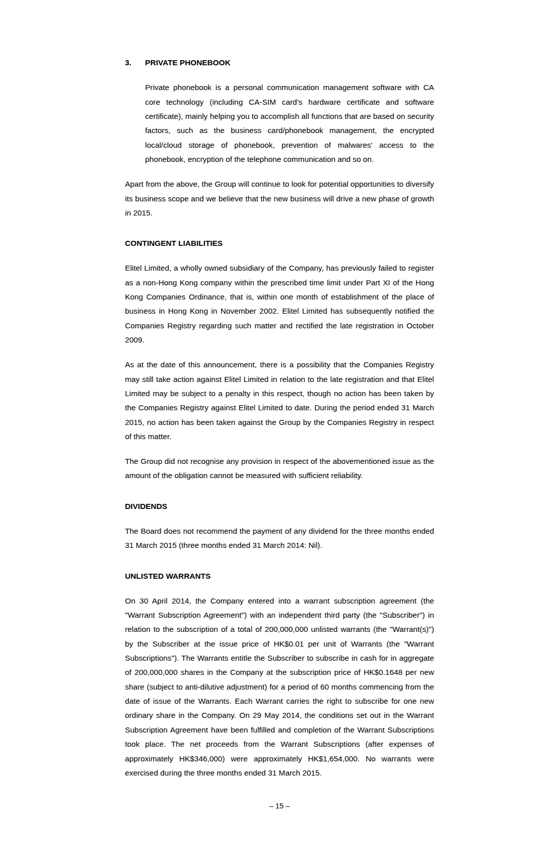3. PRIVATE PHONEBOOK
Private phonebook is a personal communication management software with CA core technology (including CA-SIM card's hardware certificate and software certificate), mainly helping you to accomplish all functions that are based on security factors, such as the business card/phonebook management, the encrypted local/cloud storage of phonebook, prevention of malwares' access to the phonebook, encryption of the telephone communication and so on.
Apart from the above, the Group will continue to look for potential opportunities to diversify its business scope and we believe that the new business will drive a new phase of growth in 2015.
CONTINGENT LIABILITIES
Elitel Limited, a wholly owned subsidiary of the Company, has previously failed to register as a non-Hong Kong company within the prescribed time limit under Part XI of the Hong Kong Companies Ordinance, that is, within one month of establishment of the place of business in Hong Kong in November 2002. Elitel Limited has subsequently notified the Companies Registry regarding such matter and rectified the late registration in October 2009.
As at the date of this announcement, there is a possibility that the Companies Registry may still take action against Elitel Limited in relation to the late registration and that Elitel Limited may be subject to a penalty in this respect, though no action has been taken by the Companies Registry against Elitel Limited to date. During the period ended 31 March 2015, no action has been taken against the Group by the Companies Registry in respect of this matter.
The Group did not recognise any provision in respect of the abovementioned issue as the amount of the obligation cannot be measured with sufficient reliability.
DIVIDENDS
The Board does not recommend the payment of any dividend for the three months ended 31 March 2015 (three months ended 31 March 2014: Nil).
UNLISTED WARRANTS
On 30 April 2014, the Company entered into a warrant subscription agreement (the "Warrant Subscription Agreement") with an independent third party (the "Subscriber") in relation to the subscription of a total of 200,000,000 unlisted warrants (the "Warrant(s)") by the Subscriber at the issue price of HK$0.01 per unit of Warrants (the "Warrant Subscriptions"). The Warrants entitle the Subscriber to subscribe in cash for in aggregate of 200,000,000 shares in the Company at the subscription price of HK$0.1648 per new share (subject to anti-dilutive adjustment) for a period of 60 months commencing from the date of issue of the Warrants. Each Warrant carries the right to subscribe for one new ordinary share in the Company. On 29 May 2014, the conditions set out in the Warrant Subscription Agreement have been fulfilled and completion of the Warrant Subscriptions took place. The net proceeds from the Warrant Subscriptions (after expenses of approximately HK$346,000) were approximately HK$1,654,000. No warrants were exercised during the three months ended 31 March 2015.
– 15 –